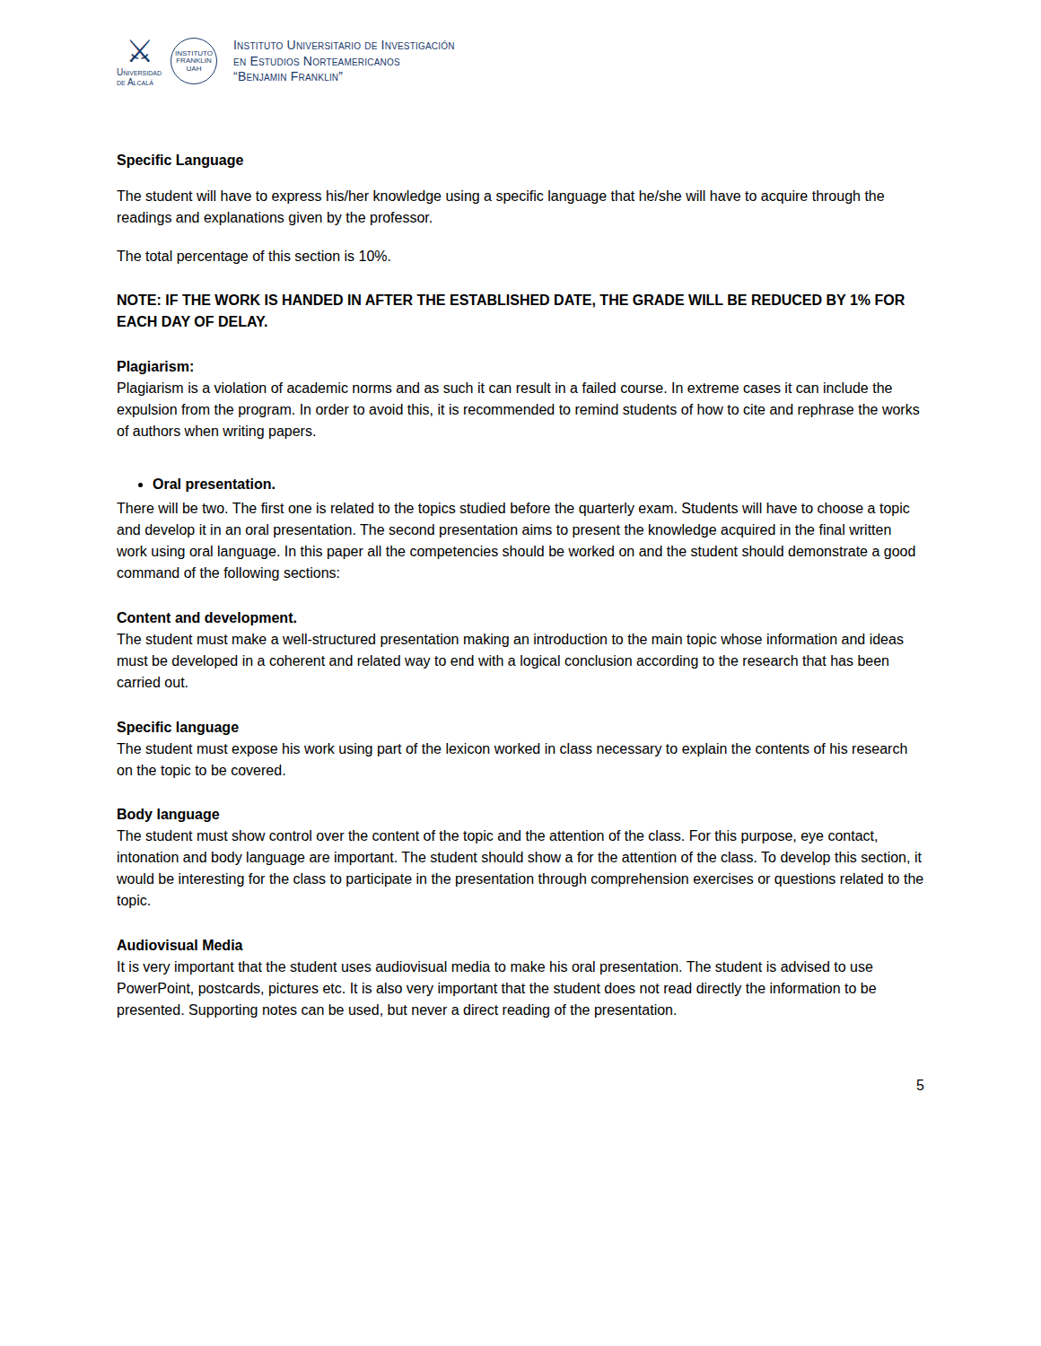⚔ Universidad
de Alcalá
INSTITUTO
FRANKLIN
UAH
Instituto Universitario de Investigación
en Estudios Norteamericanos
“Benjamin Franklin”
Specific Language
The student will have to express his/her knowledge using a specific language that he/she will have to acquire through the readings and explanations given by the professor.
The total percentage of this section is 10%.
NOTE: IF THE WORK IS HANDED IN AFTER THE ESTABLISHED DATE, THE GRADE WILL BE REDUCED BY 1% FOR EACH DAY OF DELAY.
Plagiarism:
Plagiarism is a violation of academic norms and as such it can result in a failed course. In extreme cases it can include the expulsion from the program. In order to avoid this, it is recommended to remind students of how to cite and rephrase the works of authors when writing papers.
Oral presentation.
There will be two. The first one is related to the topics studied before the quarterly exam. Students will have to choose a topic and develop it in an oral presentation. The second presentation aims to present the knowledge acquired in the final written work using oral language. In this paper all the competencies should be worked on and the student should demonstrate a good command of the following sections:
Content and development.
The student must make a well-structured presentation making an introduction to the main topic whose information and ideas must be developed in a coherent and related way to end with a logical conclusion according to the research that has been carried out.
Specific language
The student must expose his work using part of the lexicon worked in class necessary to explain the contents of his research on the topic to be covered.
Body language
The student must show control over the content of the topic and the attention of the class. For this purpose, eye contact, intonation and body language are important. The student should show a for the attention of the class. To develop this section, it would be interesting for the class to participate in the presentation through comprehension exercises or questions related to the topic.
Audiovisual Media
It is very important that the student uses audiovisual media to make his oral presentation. The student is advised to use PowerPoint, postcards, pictures etc. It is also very important that the student does not read directly the information to be presented. Supporting notes can be used, but never a direct reading of the presentation.
5